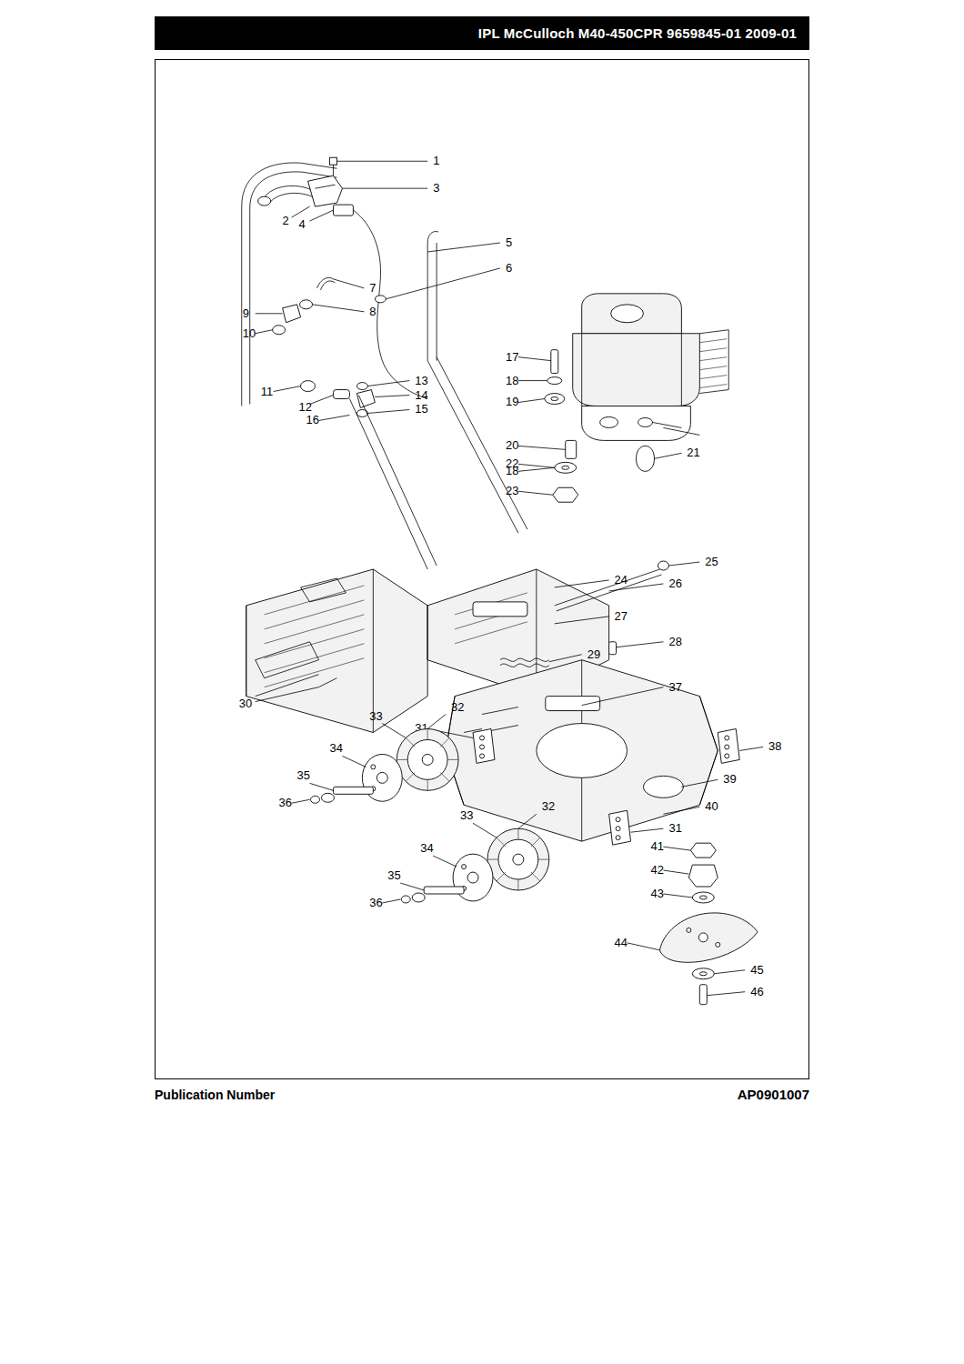IPL McCulloch M40-450CPR 9659845-01 2009-01
1 2 3 4 5 6 7 8 9 10 11 12 13 14 15 16 17 18 19 20 21 22 18 23 30 24 25 26 27 28 29 37 38 39 40 31 31 32 33 34 35 36 32 33 34 35 36 41 42 43 44 45 46
Publication Number
AP0901007